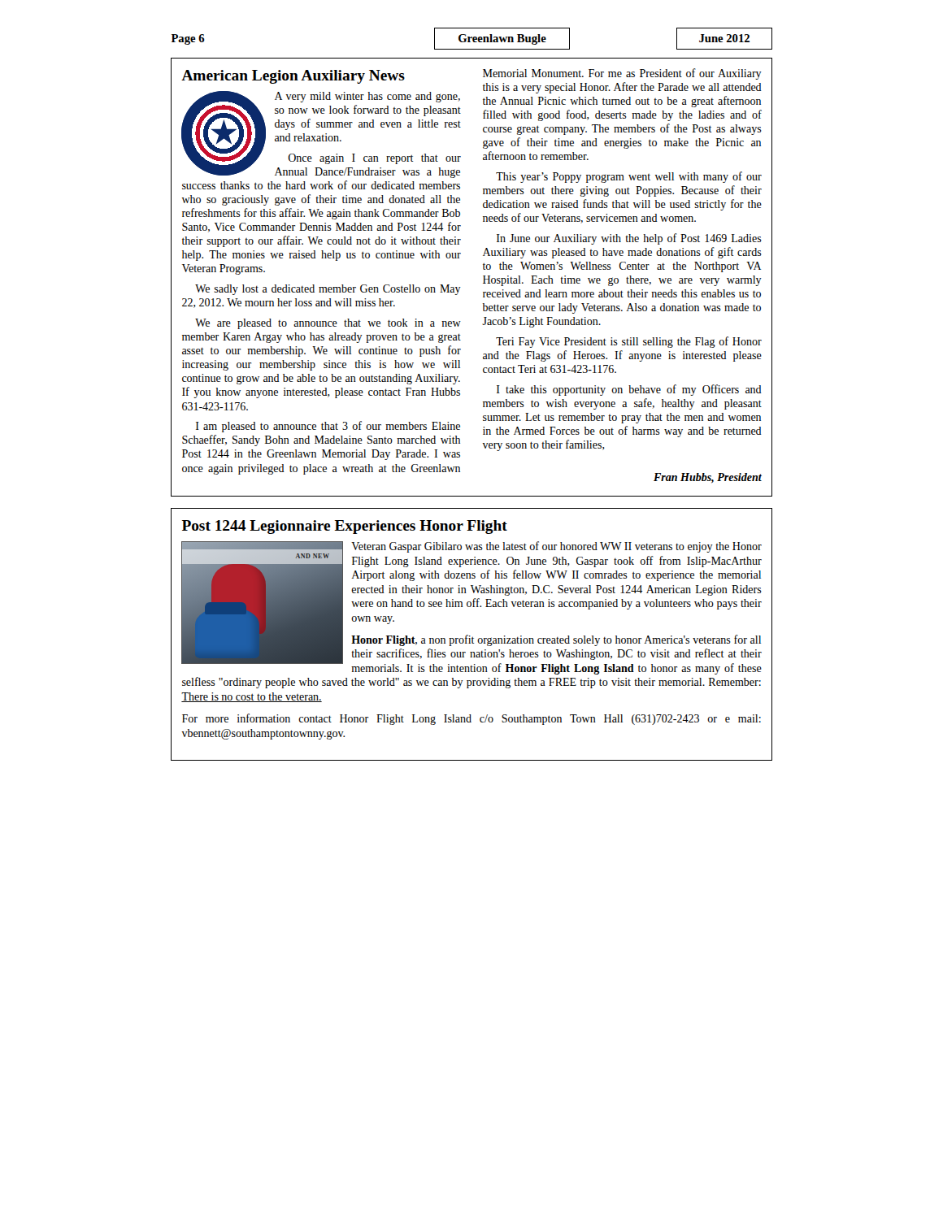Page 6
Greenlawn Bugle
June 2012
American Legion Auxiliary News
A very mild winter has come and gone, so now we look forward to the pleasant days of summer and even a little rest and relaxation.
Once again I can report that our Annual Dance/Fundraiser was a huge success thanks to the hard work of our dedicated members who so graciously gave of their time and donated all the refreshments for this affair. We again thank Commander Bob Santo, Vice Commander Dennis Madden and Post 1244 for their support to our affair. We could not do it without their help. The monies we raised help us to continue with our Veteran Programs.
We sadly lost a dedicated member Gen Costello on May 22, 2012. We mourn her loss and will miss her.
We are pleased to announce that we took in a new member Karen Argay who has already proven to be a great asset to our membership. We will continue to push for increasing our membership since this is how we will continue to grow and be able to be an outstanding Auxiliary. If you know anyone interested, please contact Fran Hubbs 631-423-1176.
I am pleased to announce that 3 of our members Elaine Schaeffer, Sandy Bohn and Madelaine Santo marched with Post 1244 in the Greenlawn Memorial Day Parade. I was once again privileged to place a wreath at the Greenlawn Memorial Monument. For me as President of our Auxiliary this is a very special Honor. After the Parade we all attended the Annual Picnic which turned out to be a great afternoon filled with good food, deserts made by the ladies and of course great company. The members of the Post as always gave of their time and energies to make the Picnic an afternoon to remember.
This year’s Poppy program went well with many of our members out there giving out Poppies. Because of their dedication we raised funds that will be used strictly for the needs of our Veterans, servicemen and women.
In June our Auxiliary with the help of Post 1469 Ladies Auxiliary was pleased to have made donations of gift cards to the Women’s Wellness Center at the Northport VA Hospital. Each time we go there, we are very warmly received and learn more about their needs this enables us to better serve our lady Veterans. Also a donation was made to Jacob’s Light Foundation.
Teri Fay Vice President is still selling the Flag of Honor and the Flags of Heroes. If anyone is interested please contact Teri at 631-423-1176.
I take this opportunity on behave of my Officers and members to wish everyone a safe, healthy and pleasant summer. Let us remember to pray that the men and women in the Armed Forces be out of harms way and be returned very soon to their families,
Fran Hubbs, President
Post 1244 Legionnaire Experiences Honor Flight
Veteran Gaspar Gibilaro was the latest of our honored WW II veterans to enjoy the Honor Flight Long Island experience. On June 9th, Gaspar took off from Islip-MacArthur Airport along with dozens of his fellow WW II comrades to experience the memorial erected in their honor in Washington, D.C. Several Post 1244 American Legion Riders were on hand to see him off. Each veteran is accompanied by a volunteers who pays their own way.
Honor Flight, a non profit organization created solely to honor America's veterans for all their sacrifices, flies our nation's heroes to Washington, DC to visit and reflect at their memorials. It is the intention of Honor Flight Long Island to honor as many of these selfless "ordinary people who saved the world" as we can by providing them a FREE trip to visit their memorial. Remember: There is no cost to the veteran.
For more information contact Honor Flight Long Island c/o Southampton Town Hall (631)702-2423 or e mail: vbennett@southamptontownny.gov.